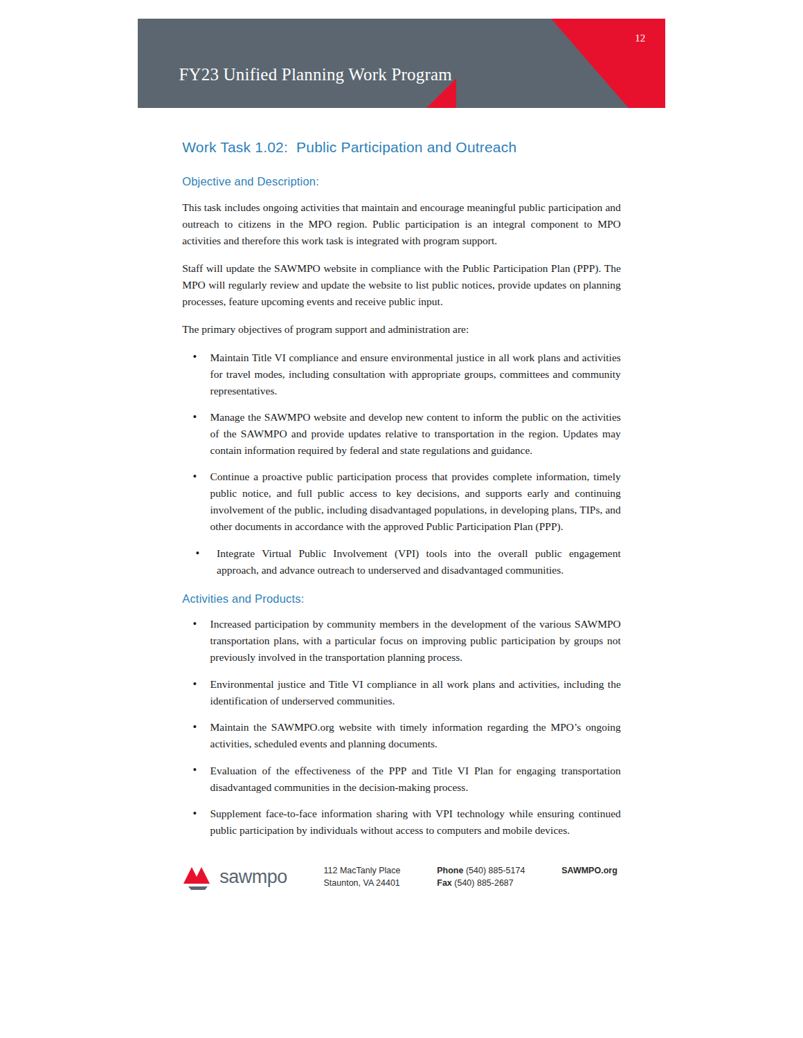12
FY23 Unified Planning Work Program
Work Task 1.02: Public Participation and Outreach
Objective and Description:
This task includes ongoing activities that maintain and encourage meaningful public participation and outreach to citizens in the MPO region. Public participation is an integral component to MPO activities and therefore this work task is integrated with program support.
Staff will update the SAWMPO website in compliance with the Public Participation Plan (PPP). The MPO will regularly review and update the website to list public notices, provide updates on planning processes, feature upcoming events and receive public input.
The primary objectives of program support and administration are:
Maintain Title VI compliance and ensure environmental justice in all work plans and activities for travel modes, including consultation with appropriate groups, committees and community representatives.
Manage the SAWMPO website and develop new content to inform the public on the activities of the SAWMPO and provide updates relative to transportation in the region. Updates may contain information required by federal and state regulations and guidance.
Continue a proactive public participation process that provides complete information, timely public notice, and full public access to key decisions, and supports early and continuing involvement of the public, including disadvantaged populations, in developing plans, TIPs, and other documents in accordance with the approved Public Participation Plan (PPP).
Integrate Virtual Public Involvement (VPI) tools into the overall public engagement approach, and advance outreach to underserved and disadvantaged communities.
Activities and Products:
Increased participation by community members in the development of the various SAWMPO transportation plans, with a particular focus on improving public participation by groups not previously involved in the transportation planning process.
Environmental justice and Title VI compliance in all work plans and activities, including the identification of underserved communities.
Maintain the SAWMPO.org website with timely information regarding the MPO’s ongoing activities, scheduled events and planning documents.
Evaluation of the effectiveness of the PPP and Title VI Plan for engaging transportation disadvantaged communities in the decision-making process.
Supplement face-to-face information sharing with VPI technology while ensuring continued public participation by individuals without access to computers and mobile devices.
sawmpo
112 MacTanly Place
Staunton, VA 24401
Phone (540) 885-5174
Fax (540) 885-2687
SAWMPO.org